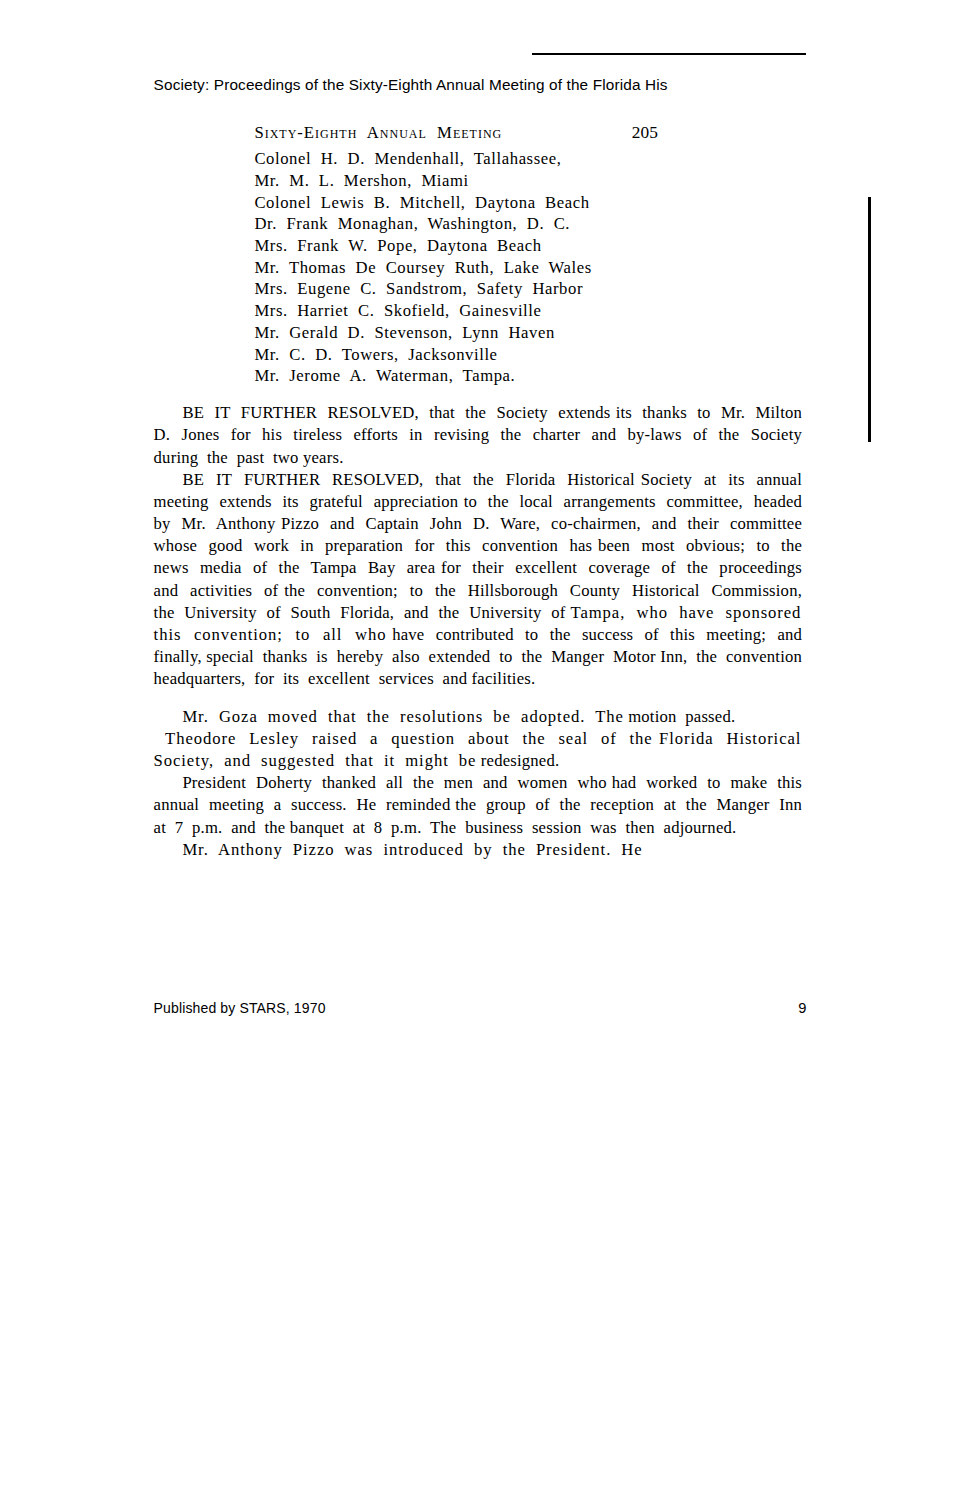Society: Proceedings of the Sixty-Eighth Annual Meeting of the Florida His
Sixty-Eighth Annual Meeting 205
Colonel H. D. Mendenhall, Tallahassee,
Mr. M. L. Mershon, Miami
Colonel Lewis B. Mitchell, Daytona Beach
Dr. Frank Monaghan, Washington, D. C.
Mrs. Frank W. Pope, Daytona Beach
Mr. Thomas De Coursey Ruth, Lake Wales
Mrs. Eugene C. Sandstrom, Safety Harbor
Mrs. Harriet C. Skofield, Gainesville
Mr. Gerald D. Stevenson, Lynn Haven
Mr. C. D. Towers, Jacksonville
Mr. Jerome A. Waterman, Tampa.
BE IT FURTHER RESOLVED, that the Society extends its thanks to Mr. Milton D. Jones for his tireless efforts in revising the charter and by-laws of the Society during the past two years.
BE IT FURTHER RESOLVED, that the Florida Historical Society at its annual meeting extends its grateful appreciation to the local arrangements committee, headed by Mr. Anthony Pizzo and Captain John D. Ware, co-chairmen, and their committee whose good work in preparation for this convention has been most obvious; to the news media of the Tampa Bay area for their excellent coverage of the proceedings and activities of the convention; to the Hillsborough County Historical Commission, the University of South Florida, and the University of Tampa, who have sponsored this convention; to all who have contributed to the success of this meeting; and finally, special thanks is hereby also extended to the Manger Motor Inn, the convention headquarters, for its excellent services and facilities.
Mr. Goza moved that the resolutions be adopted. The motion passed.
Theodore Lesley raised a question about the seal of the Florida Historical Society, and suggested that it might be redesigned.
President Doherty thanked all the men and women who had worked to make this annual meeting a success. He reminded the group of the reception at the Manger Inn at 7 p.m. and the banquet at 8 p.m. The business session was then adjourned.
Mr. Anthony Pizzo was introduced by the President. He
Published by STARS, 1970 9